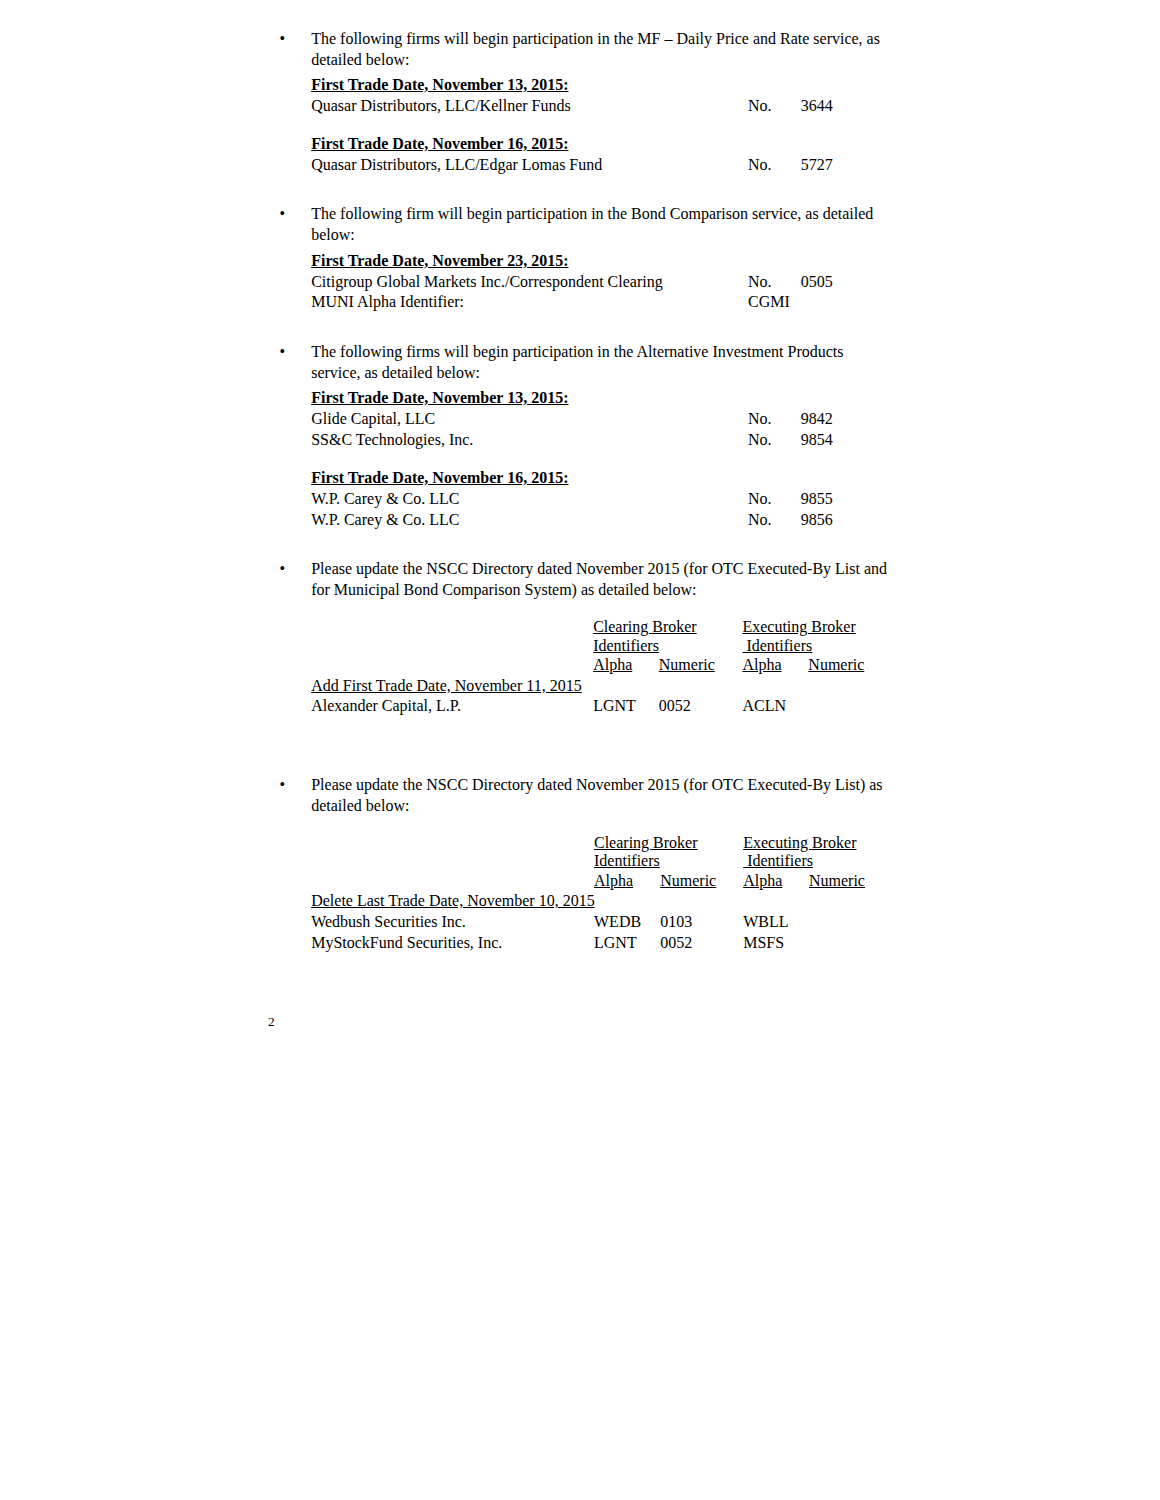The following firms will begin participation in the MF – Daily Price and Rate service, as detailed below:
First Trade Date, November 13, 2015:
Quasar Distributors, LLC/Kellner Funds No. 3644
First Trade Date, November 16, 2015:
Quasar Distributors, LLC/Edgar Lomas Fund No. 5727
The following firm will begin participation in the Bond Comparison service, as detailed below:
First Trade Date, November 23, 2015:
Citigroup Global Markets Inc./Correspondent Clearing No. 0505
MUNI Alpha Identifier: CGMI
The following firms will begin participation in the Alternative Investment Products service, as detailed below:
First Trade Date, November 13, 2015:
Glide Capital, LLC No. 9842
SS&C Technologies, Inc. No. 9854
First Trade Date, November 16, 2015:
W.P. Carey & Co. LLC No. 9855
W.P. Carey & Co. LLC No. 9856
Please update the NSCC Directory dated November 2015 (for OTC Executed-By List and for Municipal Bond Comparison System) as detailed below:
| | Clearing Broker Identifiers | Executing Broker Identifiers |
| | Alpha | Numeric | Alpha | Numeric |
| Add First Trade Date, November 11, 2015 |
| Alexander Capital, L.P. | LGNT | 0052 | ACLN | |
Please update the NSCC Directory dated November 2015 (for OTC Executed-By List) as detailed below:
| | Clearing Broker Identifiers | Executing Broker Identifiers |
| | Alpha | Numeric | Alpha | Numeric |
| Delete Last Trade Date, November 10, 2015 |
| Wedbush Securities Inc. | WEDB | 0103 | WBLL | |
| MyStockFund Securities, Inc. | LGNT | 0052 | MSFS | |
2